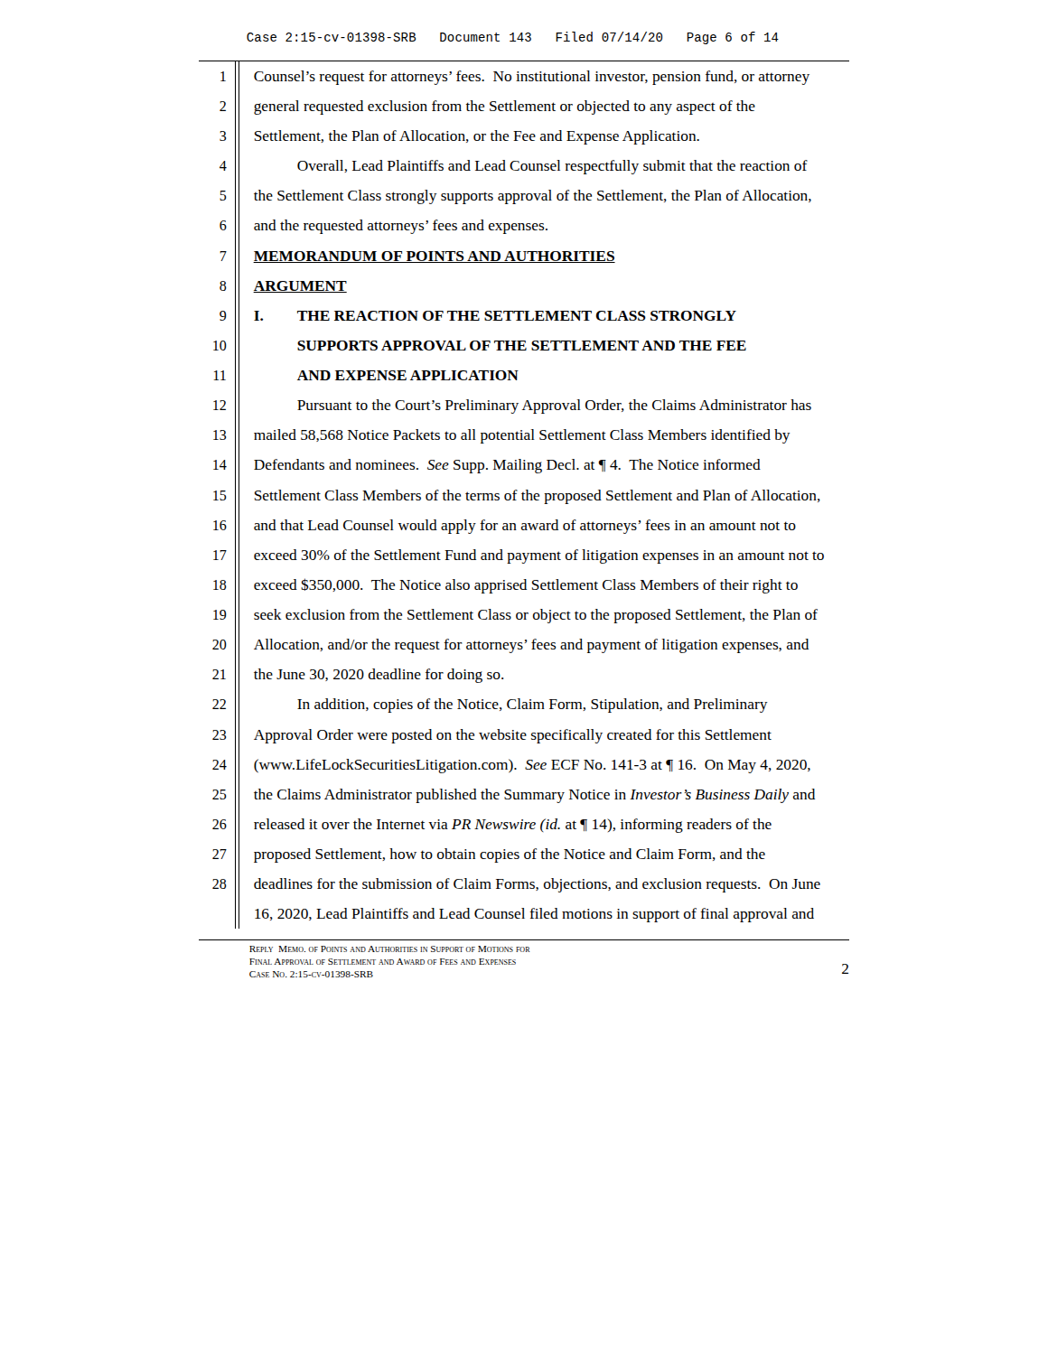Case 2:15-cv-01398-SRB Document 143 Filed 07/14/20 Page 6 of 14
1
2
3
4
5
6
7
8
9
10
11
12
13
14
15
16
17
18
19
20
21
22
23
24
25
26
27
28
Counsel’s request for attorneys’ fees. No institutional investor, pension fund, or attorney
general requested exclusion from the Settlement or objected to any aspect of the
Settlement, the Plan of Allocation, or the Fee and Expense Application.
Overall, Lead Plaintiffs and Lead Counsel respectfully submit that the reaction of
the Settlement Class strongly supports approval of the Settlement, the Plan of Allocation,
and the requested attorneys’ fees and expenses.
MEMORANDUM OF POINTS AND AUTHORITIES
ARGUMENT
I.
THE REACTION OF THE SETTLEMENT CLASS STRONGLY
SUPPORTS APPROVAL OF THE SETTLEMENT AND THE FEE
AND EXPENSE APPLICATION
Pursuant to the Court’s Preliminary Approval Order, the Claims Administrator has
mailed 58,568 Notice Packets to all potential Settlement Class Members identified by
Defendants and nominees. See Supp. Mailing Decl. at ¶ 4. The Notice informed
Settlement Class Members of the terms of the proposed Settlement and Plan of Allocation,
and that Lead Counsel would apply for an award of attorneys’ fees in an amount not to
exceed 30% of the Settlement Fund and payment of litigation expenses in an amount not to
exceed $350,000. The Notice also apprised Settlement Class Members of their right to
seek exclusion from the Settlement Class or object to the proposed Settlement, the Plan of
Allocation, and/or the request for attorneys’ fees and payment of litigation expenses, and
the June 30, 2020 deadline for doing so.
In addition, copies of the Notice, Claim Form, Stipulation, and Preliminary
Approval Order were posted on the website specifically created for this Settlement
(www.LifeLockSecuritiesLitigation.com). See ECF No. 141-3 at ¶ 16. On May 4, 2020,
the Claims Administrator published the Summary Notice in Investor’s Business Daily and
released it over the Internet via PR Newswire (id. at ¶ 14), informing readers of the
proposed Settlement, how to obtain copies of the Notice and Claim Form, and the
deadlines for the submission of Claim Forms, objections, and exclusion requests. On June
16, 2020, Lead Plaintiffs and Lead Counsel filed motions in support of final approval and
Reply Memo. of Points and Authorities in Support of Motions for
Final Approval of Settlement and Award of Fees and Expenses
Case No. 2:15-cv-01398-SRB
2